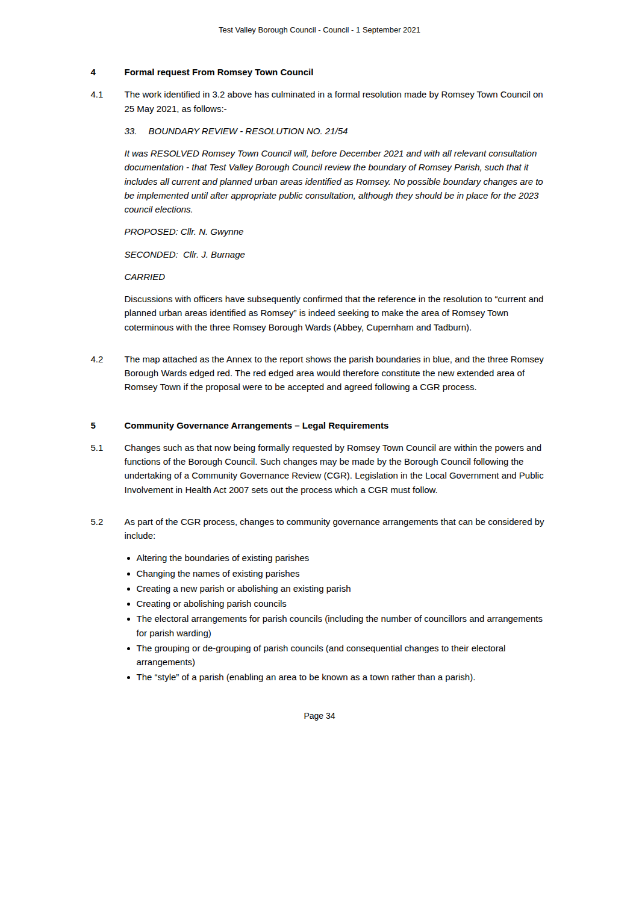Test Valley Borough Council - Council - 1 September 2021
4
Formal request From Romsey Town Council
4.1
The work identified in 3.2 above has culminated in a formal resolution made by Romsey Town Council on 25 May 2021, as follows:-
33. BOUNDARY REVIEW - RESOLUTION NO. 21/54
It was RESOLVED Romsey Town Council will, before December 2021 and with all relevant consultation documentation - that Test Valley Borough Council review the boundary of Romsey Parish, such that it includes all current and planned urban areas identified as Romsey. No possible boundary changes are to be implemented until after appropriate public consultation, although they should be in place for the 2023 council elections.
PROPOSED: Cllr. N. Gwynne
SECONDED: Cllr. J. Burnage
CARRIED
Discussions with officers have subsequently confirmed that the reference in the resolution to “current and planned urban areas identified as Romsey” is indeed seeking to make the area of Romsey Town coterminous with the three Romsey Borough Wards (Abbey, Cupernham and Tadburn).
4.2
The map attached as the Annex to the report shows the parish boundaries in blue, and the three Romsey Borough Wards edged red. The red edged area would therefore constitute the new extended area of Romsey Town if the proposal were to be accepted and agreed following a CGR process.
5
Community Governance Arrangements – Legal Requirements
5.1
Changes such as that now being formally requested by Romsey Town Council are within the powers and functions of the Borough Council. Such changes may be made by the Borough Council following the undertaking of a Community Governance Review (CGR). Legislation in the Local Government and Public Involvement in Health Act 2007 sets out the process which a CGR must follow.
5.2
As part of the CGR process, changes to community governance arrangements that can be considered by include:
Altering the boundaries of existing parishes
Changing the names of existing parishes
Creating a new parish or abolishing an existing parish
Creating or abolishing parish councils
The electoral arrangements for parish councils (including the number of councillors and arrangements for parish warding)
The grouping or de-grouping of parish councils (and consequential changes to their electoral arrangements)
The “style” of a parish (enabling an area to be known as a town rather than a parish).
Page 34